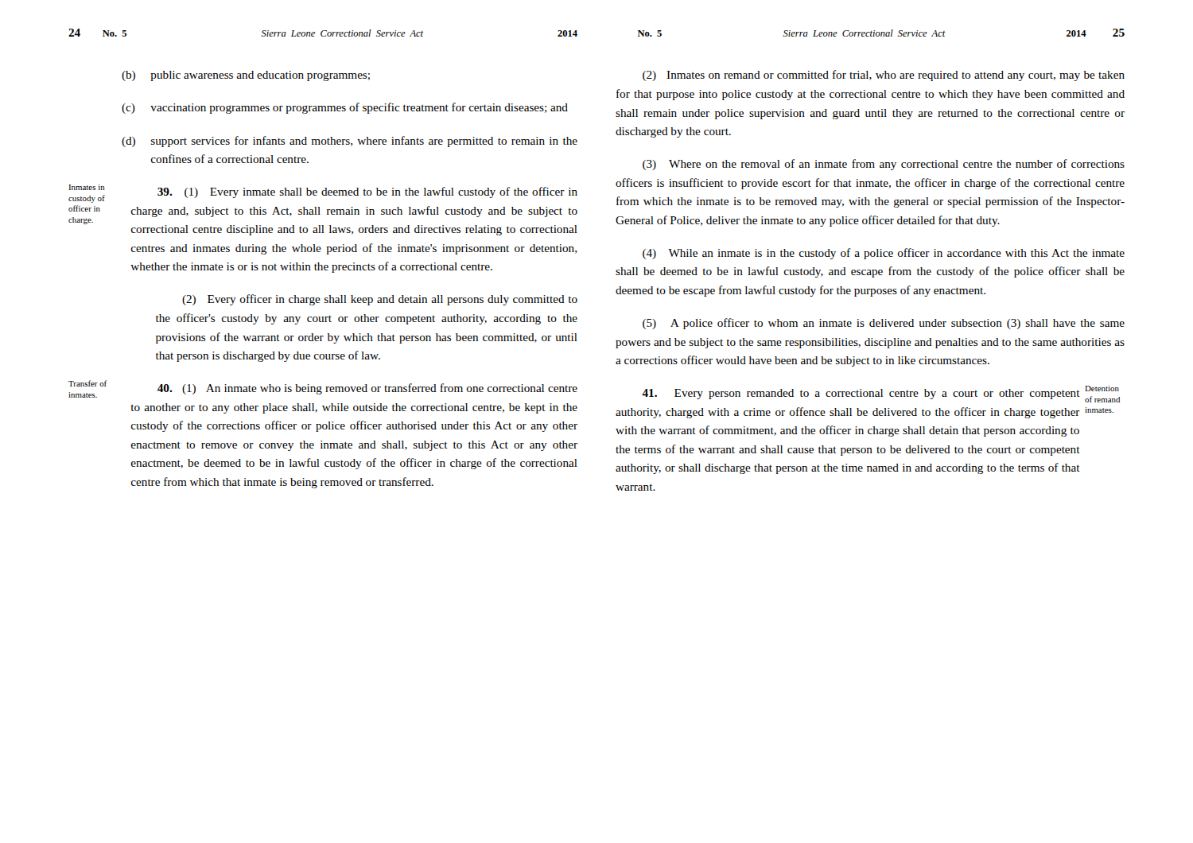24 No. 5 Sierra Leone Correctional Service Act 2014
(b) public awareness and education pro­grammes;
(c) vaccination programmes or programmes of specific treatment for certain diseases; and
(d) support services for infants and mothers, where infants are permitted to remain in the confines of a correctional centre.
Inmates in custody of officer in charge.
39. (1) Every inmate shall be deemed to be in the lawful custody of the officer in charge and, subject to this Act, shall remain in such lawful custody and be subject to correctional centre discipline and to all laws, orders and directives relating to correctional centres and inmates during the whole period of the inmate's imprisonment or detention, whether the inmate is or is not within the precincts of a correctional centre.
(2) Every officer in charge shall keep and detain all persons duly committed to the officer's custody by any court or other competent authority, according to the provisions of the warrant or order by which that person has been committed, or until that person is discharged by due course of law.
Transfer of inmates.
40. (1) An inmate who is being removed or transferred from one correctional centre to another or to any other place shall, while outside the correctional centre, be kept in the custody of the corrections officer or police officer authorised under this Act or any other enactment to remove or convey the inmate and shall, subject to this Act or any other enactment, be deemed to be in lawful custody of the officer in charge of the correctional centre from which that inmate is being removed or transferred.
No. 5 Sierra Leone Correctional Service Act 2014 25
(2) Inmates on remand or committed for trial, who are required to attend any court, may be taken for that purpose into police custody at the correctional centre to which they have been committed and shall remain under police supervision and guard until they are returned to the correctional centre or discharged by the court.
(3) Where on the removal of an inmate from any correctional centre the number of corrections officers is insufficient to provide escort for that inmate, the officer in charge of the correctional centre from which the inmate is to be removed may, with the general or special permission of the Inspector-General of Police, deliver the inmate to any police officer detailed for that duty.
(4) While an inmate is in the custody of a police officer in accordance with this Act the inmate shall be deemed to be in lawful custody, and escape from the custody of the police officer shall be deemed to be escape from lawful custody for the purposes of any enactment.
(5) A police officer to whom an inmate is delivered under subsection (3) shall have the same powers and be subject to the same responsibilities, discipline and penalties and to the same authorities as a corrections officer would have been and be subject to in like circumstances.
Detention of remand inmates.
41. Every person remanded to a correctional centre by a court or other competent authority, charged with a crime or offence shall be delivered to the officer in charge together with the warrant of commitment, and the officer in charge shall detain that person according to the terms of the warrant and shall cause that person to be delivered to the court or competent authority, or shall discharge that person at the time named in and according to the terms of that warrant.